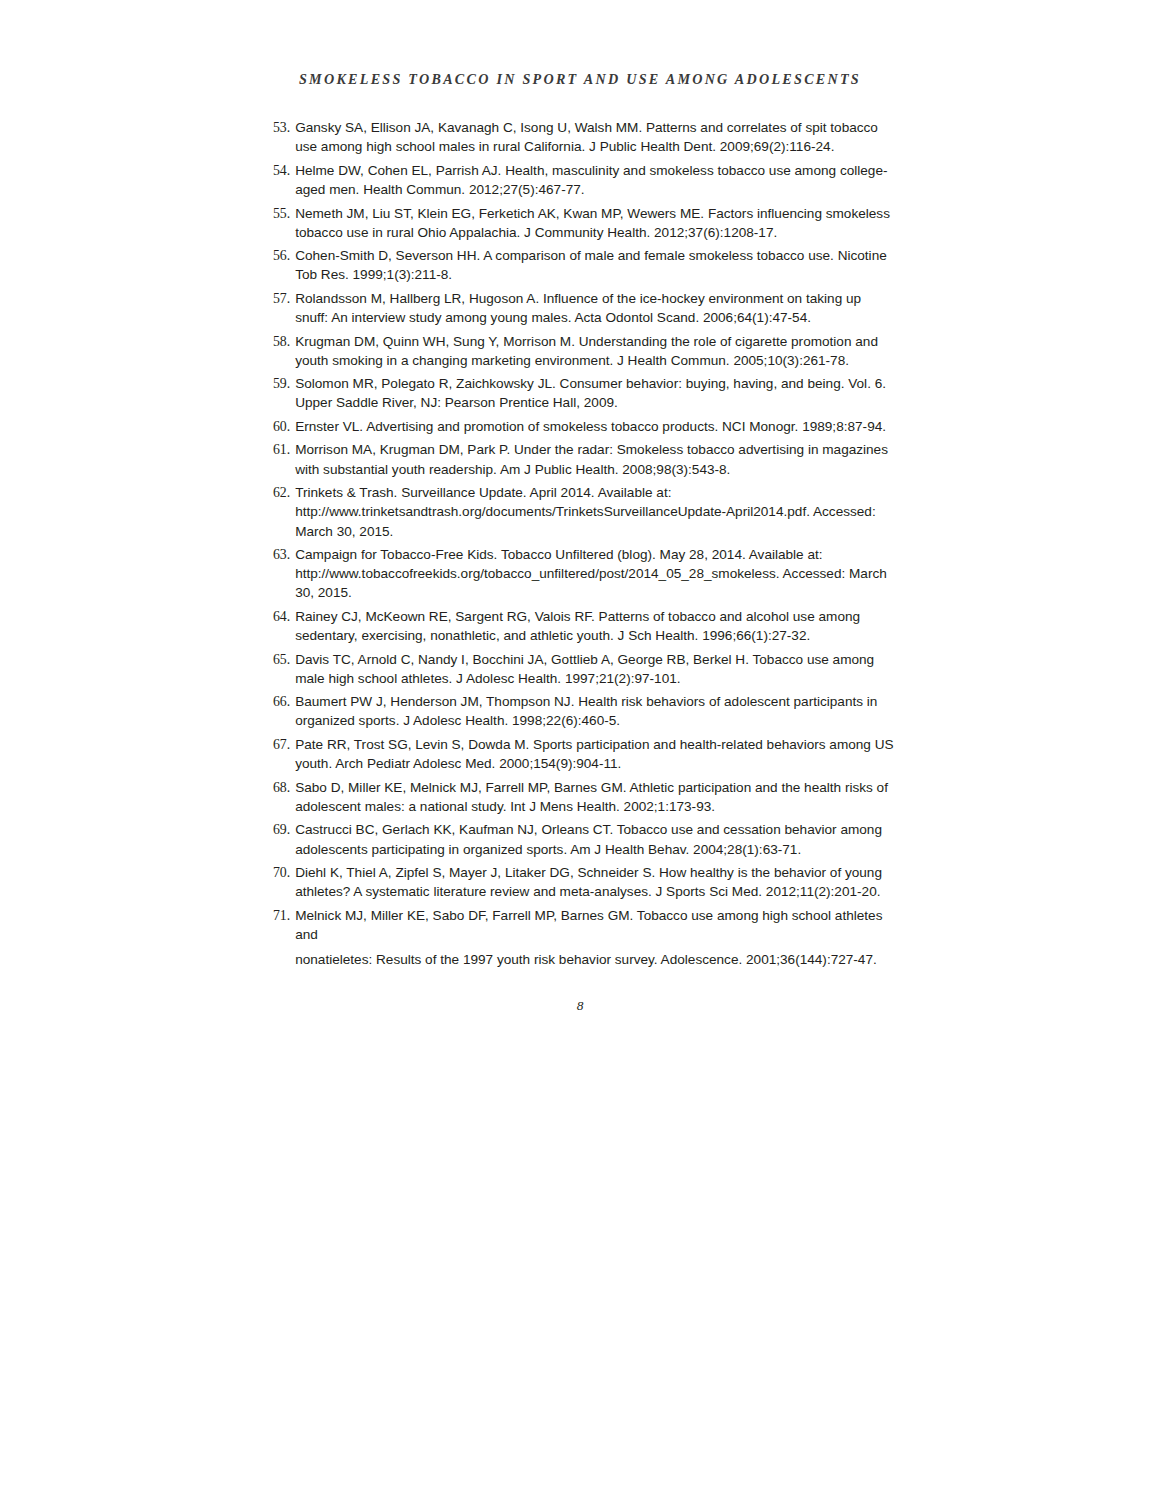Smokeless Tobacco in Sport and Use Among Adolescents
Gansky SA, Ellison JA, Kavanagh C, Isong U, Walsh MM. Patterns and correlates of spit tobacco use among high school males in rural California. J Public Health Dent. 2009;69(2):116-24.
Helme DW, Cohen EL, Parrish AJ. Health, masculinity and smokeless tobacco use among college-aged men. Health Commun. 2012;27(5):467-77.
Nemeth JM, Liu ST, Klein EG, Ferketich AK, Kwan MP, Wewers ME. Factors influencing smokeless tobacco use in rural Ohio Appalachia. J Community Health. 2012;37(6):1208-17.
Cohen-Smith D, Severson HH. A comparison of male and female smokeless tobacco use. Nicotine Tob Res. 1999;1(3):211-8.
Rolandsson M, Hallberg LR, Hugoson A. Influence of the ice-hockey environment on taking up snuff: An interview study among young males. Acta Odontol Scand. 2006;64(1):47-54.
Krugman DM, Quinn WH, Sung Y, Morrison M. Understanding the role of cigarette promotion and youth smoking in a changing marketing environment. J Health Commun. 2005;10(3):261-78.
Solomon MR, Polegato R, Zaichkowsky JL. Consumer behavior: buying, having, and being. Vol. 6. Upper Saddle River, NJ: Pearson Prentice Hall, 2009.
Ernster VL. Advertising and promotion of smokeless tobacco products. NCI Monogr. 1989;8:87-94.
Morrison MA, Krugman DM, Park P. Under the radar: Smokeless tobacco advertising in magazines with substantial youth readership. Am J Public Health. 2008;98(3):543-8.
Trinkets & Trash. Surveillance Update. April 2014. Available at: http://www.trinketsandtrash.org/documents/TrinketsSurveillanceUpdate-April2014.pdf. Accessed: March 30, 2015.
Campaign for Tobacco-Free Kids. Tobacco Unfiltered (blog). May 28, 2014. Available at: http://www.tobaccofreekids.org/tobacco_unfiltered/post/2014_05_28_smokeless. Accessed: March 30, 2015.
Rainey CJ, McKeown RE, Sargent RG, Valois RF. Patterns of tobacco and alcohol use among sedentary, exercising, nonathletic, and athletic youth. J Sch Health. 1996;66(1):27-32.
Davis TC, Arnold C, Nandy I, Bocchini JA, Gottlieb A, George RB, Berkel H. Tobacco use among male high school athletes. J Adolesc Health. 1997;21(2):97-101.
Baumert PW J, Henderson JM, Thompson NJ. Health risk behaviors of adolescent participants in organized sports. J Adolesc Health. 1998;22(6):460-5.
Pate RR, Trost SG, Levin S, Dowda M. Sports participation and health-related behaviors among US youth. Arch Pediatr Adolesc Med. 2000;154(9):904-11.
Sabo D, Miller KE, Melnick MJ, Farrell MP, Barnes GM. Athletic participation and the health risks of adolescent males: a national study. Int J Mens Health. 2002;1:173-93.
Castrucci BC, Gerlach KK, Kaufman NJ, Orleans CT. Tobacco use and cessation behavior among adolescents participating in organized sports. Am J Health Behav. 2004;28(1):63-71.
Diehl K, Thiel A, Zipfel S, Mayer J, Litaker DG, Schneider S. How healthy is the behavior of young athletes? A systematic literature review and meta-analyses. J Sports Sci Med. 2012;11(2):201-20.
Melnick MJ, Miller KE, Sabo DF, Farrell MP, Barnes GM. Tobacco use among high school athletes andnonatieletes: Results of the 1997 youth risk behavior survey. Adolescence. 2001;36(144):727-47.
8